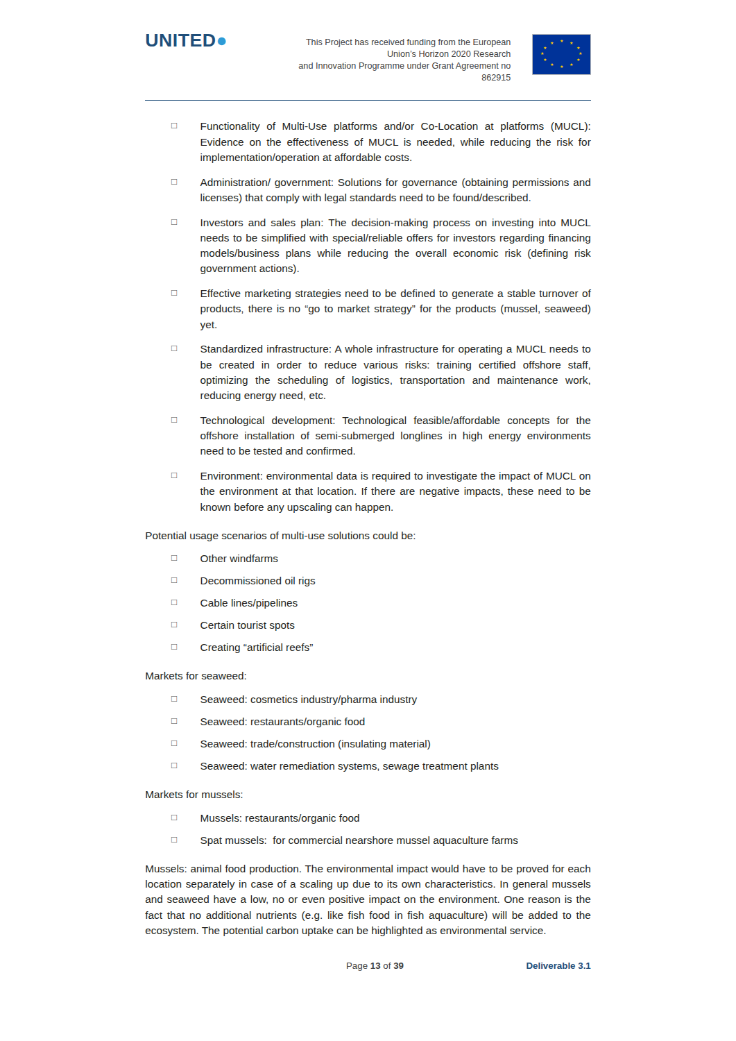UNITED●
This Project has received funding from the European Union’s Horizon 2020 Research
and Innovation Programme under Grant Agreement no 862915
★ ★ ★ ★ ★ ★ ★ ★ ★ ★ ★ ★
Functionality of Multi-Use platforms and/or Co-Location at platforms (MUCL): Evidence on the effectiveness of MUCL is needed, while reducing the risk for implementation/operation at affordable costs.
Administration/ government: Solutions for governance (obtaining permissions and licenses) that comply with legal standards need to be found/described.
Investors and sales plan: The decision-making process on investing into MUCL needs to be simplified with special/reliable offers for investors regarding financing models/business plans while reducing the overall economic risk (defining risk government actions).
Effective marketing strategies need to be defined to generate a stable turnover of products, there is no “go to market strategy” for the products (mussel, seaweed) yet.
Standardized infrastructure: A whole infrastructure for operating a MUCL needs to be created in order to reduce various risks: training certified offshore staff, optimizing the scheduling of logistics, transportation and maintenance work, reducing energy need, etc.
Technological development: Technological feasible/affordable concepts for the offshore installation of semi-submerged longlines in high energy environments need to be tested and confirmed.
Environment: environmental data is required to investigate the impact of MUCL on the environment at that location. If there are negative impacts, these need to be known before any upscaling can happen.
Potential usage scenarios of multi-use solutions could be:
Other windfarms
Decommissioned oil rigs
Cable lines/pipelines
Certain tourist spots
Creating “artificial reefs”
Markets for seaweed:
Seaweed: cosmetics industry/pharma industry
Seaweed: restaurants/organic food
Seaweed: trade/construction (insulating material)
Seaweed: water remediation systems, sewage treatment plants
Markets for mussels:
Mussels: restaurants/organic food
Spat mussels: for commercial nearshore mussel aquaculture farms
Mussels: animal food production. The environmental impact would have to be proved for each location separately in case of a scaling up due to its own characteristics. In general mussels and seaweed have a low, no or even positive impact on the environment. One reason is the fact that no additional nutrients (e.g. like fish food in fish aquaculture) will be added to the ecosystem. The potential carbon uptake can be highlighted as environmental service.
Page 13 of 39
Deliverable 3.1